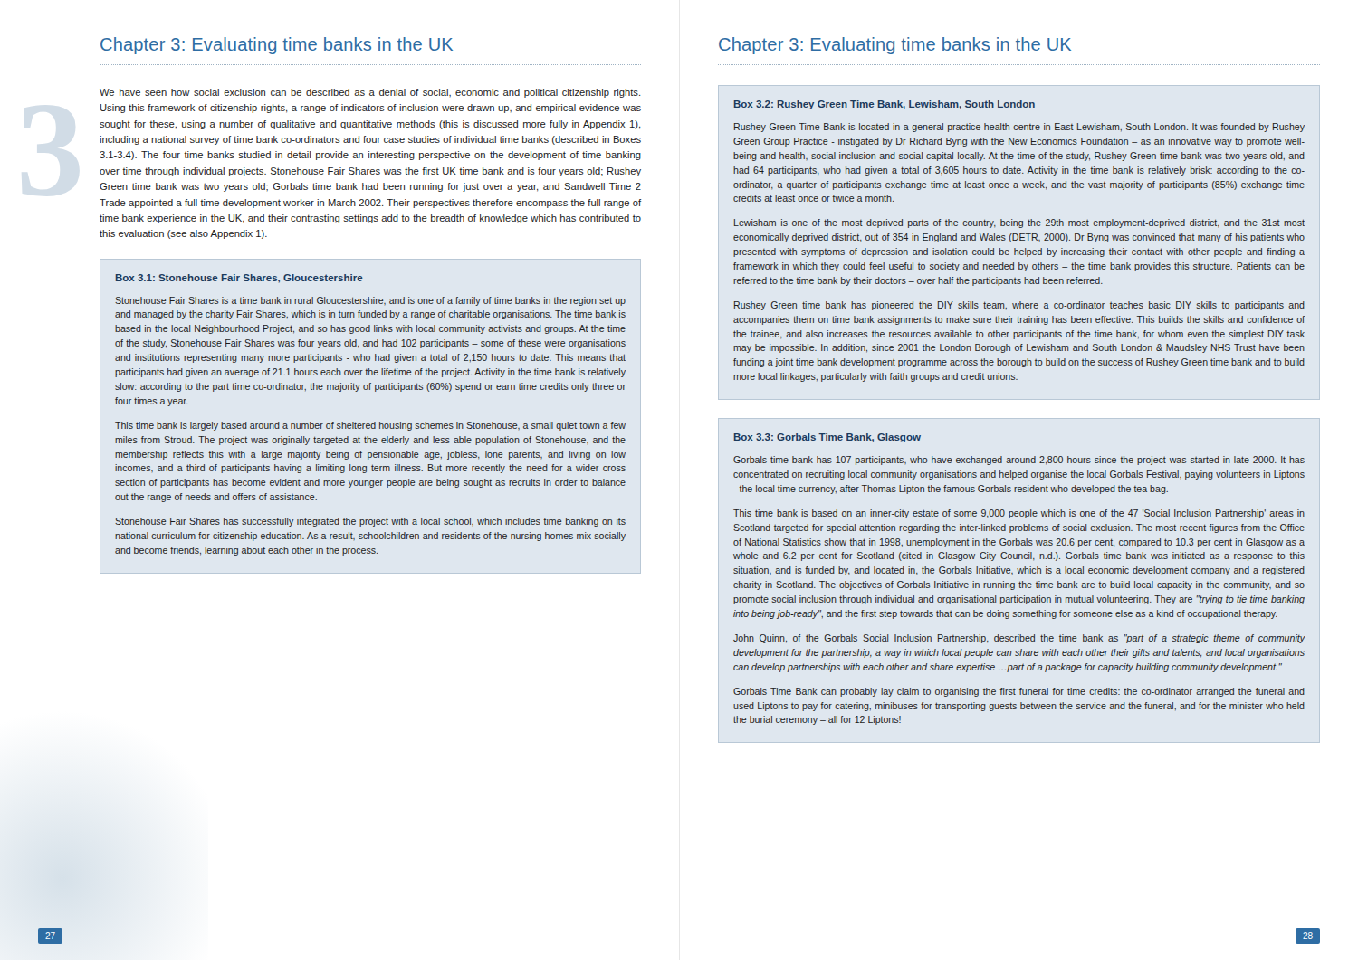3
Chapter 3: Evaluating time banks in the UK
We have seen how social exclusion can be described as a denial of social, economic and political citizenship rights. Using this framework of citizenship rights, a range of indicators of inclusion were drawn up, and empirical evidence was sought for these, using a number of qualitative and quantitative methods (this is discussed more fully in Appendix 1), including a national survey of time bank co-ordinators and four case studies of individual time banks (described in Boxes 3.1-3.4). The four time banks studied in detail provide an interesting perspective on the development of time banking over time through individual projects. Stonehouse Fair Shares was the first UK time bank and is four years old; Rushey Green time bank was two years old; Gorbals time bank had been running for just over a year, and Sandwell Time 2 Trade appointed a full time development worker in March 2002. Their perspectives therefore encompass the full range of time bank experience in the UK, and their contrasting settings add to the breadth of knowledge which has contributed to this evaluation (see also Appendix 1).
Box 3.1: Stonehouse Fair Shares, Gloucestershire
Stonehouse Fair Shares is a time bank in rural Gloucestershire, and is one of a family of time banks in the region set up and managed by the charity Fair Shares, which is in turn funded by a range of charitable organisations. The time bank is based in the local Neighbourhood Project, and so has good links with local community activists and groups. At the time of the study, Stonehouse Fair Shares was four years old, and had 102 participants – some of these were organisations and institutions representing many more participants - who had given a total of 2,150 hours to date. This means that participants had given an average of 21.1 hours each over the lifetime of the project. Activity in the time bank is relatively slow: according to the part time co-ordinator, the majority of participants (60%) spend or earn time credits only three or four times a year.
This time bank is largely based around a number of sheltered housing schemes in Stonehouse, a small quiet town a few miles from Stroud. The project was originally targeted at the elderly and less able population of Stonehouse, and the membership reflects this with a large majority being of pensionable age, jobless, lone parents, and living on low incomes, and a third of participants having a limiting long term illness. But more recently the need for a wider cross section of participants has become evident and more younger people are being sought as recruits in order to balance out the range of needs and offers of assistance.
Stonehouse Fair Shares has successfully integrated the project with a local school, which includes time banking on its national curriculum for citizenship education. As a result, schoolchildren and residents of the nursing homes mix socially and become friends, learning about each other in the process.
27
Chapter 3: Evaluating time banks in the UK
Box 3.2: Rushey Green Time Bank, Lewisham, South London
Rushey Green Time Bank is located in a general practice health centre in East Lewisham, South London. It was founded by Rushey Green Group Practice - instigated by Dr Richard Byng with the New Economics Foundation – as an innovative way to promote well-being and health, social inclusion and social capital locally. At the time of the study, Rushey Green time bank was two years old, and had 64 participants, who had given a total of 3,605 hours to date. Activity in the time bank is relatively brisk: according to the co-ordinator, a quarter of participants exchange time at least once a week, and the vast majority of participants (85%) exchange time credits at least once or twice a month.
Lewisham is one of the most deprived parts of the country, being the 29th most employment-deprived district, and the 31st most economically deprived district, out of 354 in England and Wales (DETR, 2000). Dr Byng was convinced that many of his patients who presented with symptoms of depression and isolation could be helped by increasing their contact with other people and finding a framework in which they could feel useful to society and needed by others – the time bank provides this structure. Patients can be referred to the time bank by their doctors – over half the participants had been referred.
Rushey Green time bank has pioneered the DIY skills team, where a co-ordinator teaches basic DIY skills to participants and accompanies them on time bank assignments to make sure their training has been effective. This builds the skills and confidence of the trainee, and also increases the resources available to other participants of the time bank, for whom even the simplest DIY task may be impossible. In addition, since 2001 the London Borough of Lewisham and South London & Maudsley NHS Trust have been funding a joint time bank development programme across the borough to build on the success of Rushey Green time bank and to build more local linkages, particularly with faith groups and credit unions.
Box 3.3: Gorbals Time Bank, Glasgow
Gorbals time bank has 107 participants, who have exchanged around 2,800 hours since the project was started in late 2000. It has concentrated on recruiting local community organisations and helped organise the local Gorbals Festival, paying volunteers in Liptons - the local time currency, after Thomas Lipton the famous Gorbals resident who developed the tea bag.
This time bank is based on an inner-city estate of some 9,000 people which is one of the 47 'Social Inclusion Partnership' areas in Scotland targeted for special attention regarding the inter-linked problems of social exclusion. The most recent figures from the Office of National Statistics show that in 1998, unemployment in the Gorbals was 20.6 per cent, compared to 10.3 per cent in Glasgow as a whole and 6.2 per cent for Scotland (cited in Glasgow City Council, n.d.). Gorbals time bank was initiated as a response to this situation, and is funded by, and located in, the Gorbals Initiative, which is a local economic development company and a registered charity in Scotland. The objectives of Gorbals Initiative in running the time bank are to build local capacity in the community, and so promote social inclusion through individual and organisational participation in mutual volunteering. They are "trying to tie time banking into being job-ready", and the first step towards that can be doing something for someone else as a kind of occupational therapy.
John Quinn, of the Gorbals Social Inclusion Partnership, described the time bank as "part of a strategic theme of community development for the partnership, a way in which local people can share with each other their gifts and talents, and local organisations can develop partnerships with each other and share expertise …part of a package for capacity building community development."
Gorbals Time Bank can probably lay claim to organising the first funeral for time credits: the co-ordinator arranged the funeral and used Liptons to pay for catering, minibuses for transporting guests between the service and the funeral, and for the minister who held the burial ceremony – all for 12 Liptons!
28